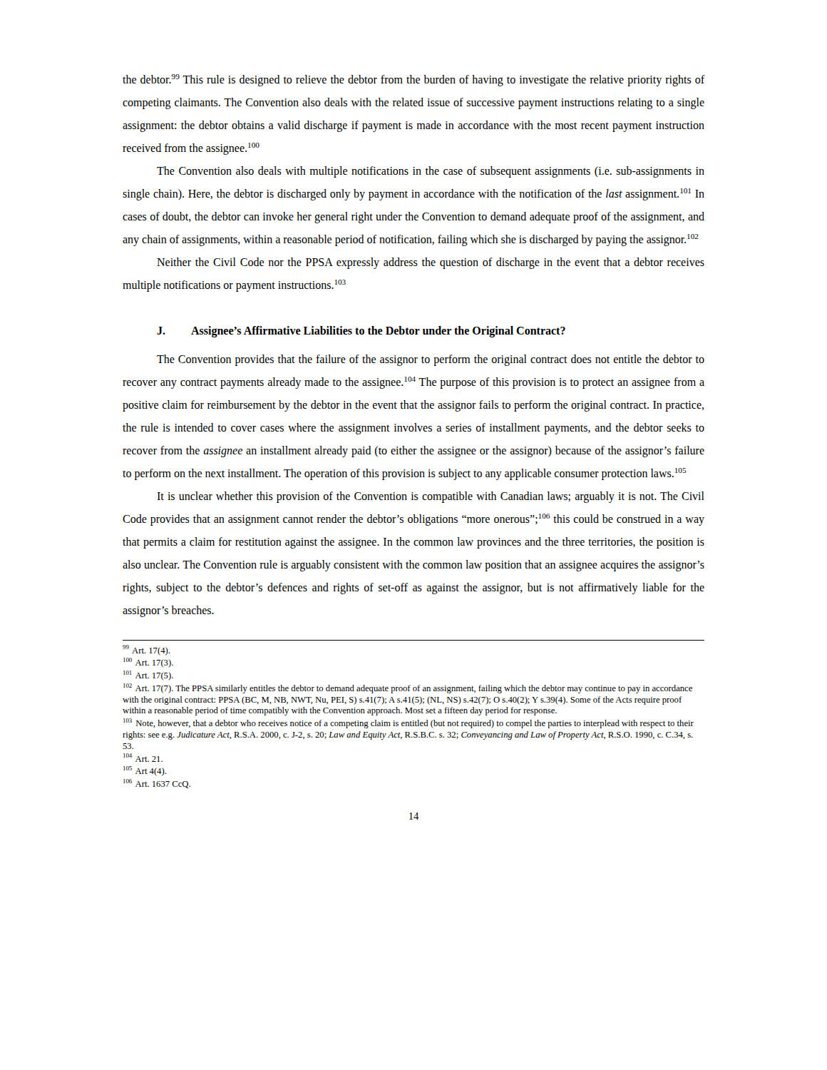the debtor.99 This rule is designed to relieve the debtor from the burden of having to investigate the relative priority rights of competing claimants. The Convention also deals with the related issue of successive payment instructions relating to a single assignment: the debtor obtains a valid discharge if payment is made in accordance with the most recent payment instruction received from the assignee.100
The Convention also deals with multiple notifications in the case of subsequent assignments (i.e. sub-assignments in single chain). Here, the debtor is discharged only by payment in accordance with the notification of the last assignment.101 In cases of doubt, the debtor can invoke her general right under the Convention to demand adequate proof of the assignment, and any chain of assignments, within a reasonable period of notification, failing which she is discharged by paying the assignor.102
Neither the Civil Code nor the PPSA expressly address the question of discharge in the event that a debtor receives multiple notifications or payment instructions.103
J. Assignee’s Affirmative Liabilities to the Debtor under the Original Contract?
The Convention provides that the failure of the assignor to perform the original contract does not entitle the debtor to recover any contract payments already made to the assignee.104 The purpose of this provision is to protect an assignee from a positive claim for reimbursement by the debtor in the event that the assignor fails to perform the original contract. In practice, the rule is intended to cover cases where the assignment involves a series of installment payments, and the debtor seeks to recover from the assignee an installment already paid (to either the assignee or the assignor) because of the assignor’s failure to perform on the next installment. The operation of this provision is subject to any applicable consumer protection laws.105
It is unclear whether this provision of the Convention is compatible with Canadian laws; arguably it is not. The Civil Code provides that an assignment cannot render the debtor’s obligations “more onerous”;106 this could be construed in a way that permits a claim for restitution against the assignee. In the common law provinces and the three territories, the position is also unclear. The Convention rule is arguably consistent with the common law position that an assignee acquires the assignor’s rights, subject to the debtor’s defences and rights of set-off as against the assignor, but is not affirmatively liable for the assignor’s breaches.
99 Art. 17(4).
100 Art. 17(3).
101 Art. 17(5).
102 Art. 17(7). The PPSA similarly entitles the debtor to demand adequate proof of an assignment, failing which the debtor may continue to pay in accordance with the original contract: PPSA (BC, M, NB, NWT, Nu, PEI, S) s.41(7); A s.41(5); (NL, NS) s.42(7); O s.40(2); Y s.39(4). Some of the Acts require proof within a reasonable period of time compatibly with the Convention approach. Most set a fifteen day period for response.
103 Note, however, that a debtor who receives notice of a competing claim is entitled (but not required) to compel the parties to interplead with respect to their rights: see e.g. Judicature Act, R.S.A. 2000, c. J-2, s. 20; Law and Equity Act, R.S.B.C. s. 32; Conveyancing and Law of Property Act, R.S.O. 1990, c. C.34, s. 53.
104 Art. 21.
105 Art 4(4).
106 Art. 1637 CcQ.
14